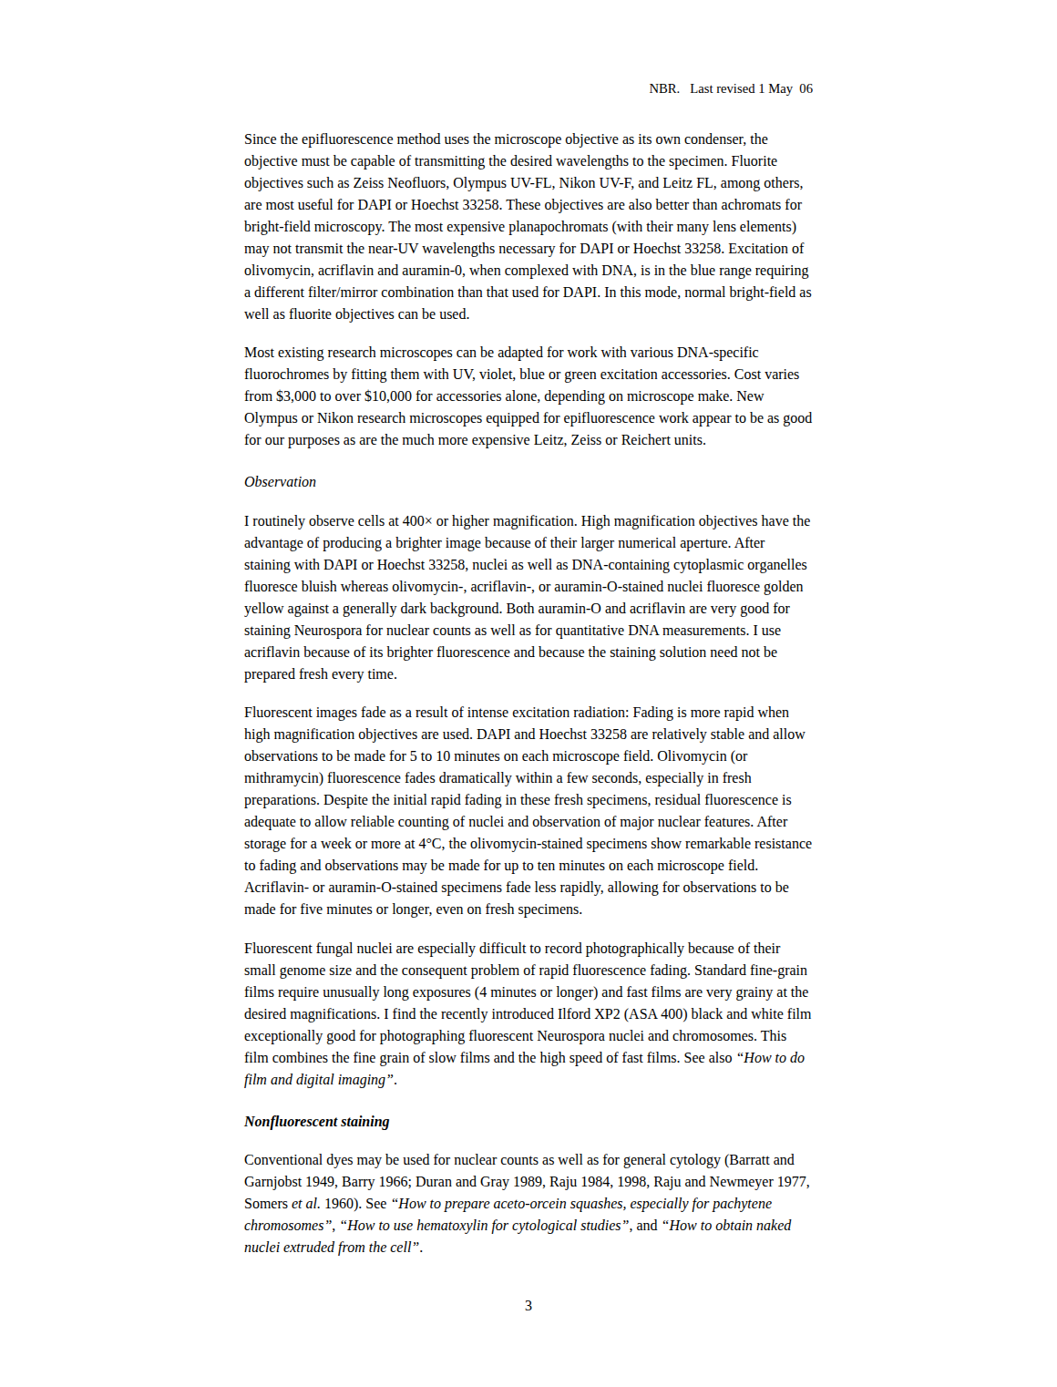NBR. Last revised 1 May 06
Since the epifluorescence method uses the microscope objective as its own condenser, the objective must be capable of transmitting the desired wavelengths to the specimen. Fluorite objectives such as Zeiss Neofluors, Olympus UV-FL, Nikon UV-F, and Leitz FL, among others, are most useful for DAPI or Hoechst 33258. These objectives are also better than achromats for bright-field microscopy. The most expensive planapochromats (with their many lens elements) may not transmit the near-UV wavelengths necessary for DAPI or Hoechst 33258. Excitation of olivomycin, acriflavin and auramin-0, when complexed with DNA, is in the blue range requiring a different filter/mirror combination than that used for DAPI. In this mode, normal bright-field as well as fluorite objectives can be used.
Most existing research microscopes can be adapted for work with various DNA-specific fluorochromes by fitting them with UV, violet, blue or green excitation accessories. Cost varies from $3,000 to over $10,000 for accessories alone, depending on microscope make. New Olympus or Nikon research microscopes equipped for epifluorescence work appear to be as good for our purposes as are the much more expensive Leitz, Zeiss or Reichert units.
Observation
I routinely observe cells at 400× or higher magnification. High magnification objectives have the advantage of producing a brighter image because of their larger numerical aperture. After staining with DAPI or Hoechst 33258, nuclei as well as DNA-containing cytoplasmic organelles fluoresce bluish whereas olivomycin-, acriflavin-, or auramin-O-stained nuclei fluoresce golden yellow against a generally dark background. Both auramin-O and acriflavin are very good for staining Neurospora for nuclear counts as well as for quantitative DNA measurements. I use acriflavin because of its brighter fluorescence and because the staining solution need not be prepared fresh every time.
Fluorescent images fade as a result of intense excitation radiation: Fading is more rapid when high magnification objectives are used. DAPI and Hoechst 33258 are relatively stable and allow observations to be made for 5 to 10 minutes on each microscope field. Olivomycin (or mithramycin) fluorescence fades dramatically within a few seconds, especially in fresh preparations. Despite the initial rapid fading in these fresh specimens, residual fluorescence is adequate to allow reliable counting of nuclei and observation of major nuclear features. After storage for a week or more at 4°C, the olivomycin-stained specimens show remarkable resistance to fading and observations may be made for up to ten minutes on each microscope field. Acriflavin- or auramin-O-stained specimens fade less rapidly, allowing for observations to be made for five minutes or longer, even on fresh specimens.
Fluorescent fungal nuclei are especially difficult to record photographically because of their small genome size and the consequent problem of rapid fluorescence fading. Standard fine-grain films require unusually long exposures (4 minutes or longer) and fast films are very grainy at the desired magnifications. I find the recently introduced Ilford XP2 (ASA 400) black and white film exceptionally good for photographing fluorescent Neurospora nuclei and chromosomes. This film combines the fine grain of slow films and the high speed of fast films. See also “How to do film and digital imaging”.
Nonfluorescent staining
Conventional dyes may be used for nuclear counts as well as for general cytology (Barratt and Garnjobst 1949, Barry 1966; Duran and Gray 1989, Raju 1984, 1998, Raju and Newmeyer 1977, Somers et al. 1960). See “How to prepare aceto-orcein squashes, especially for pachytene chromosomes”, “How to use hematoxylin for cytological studies”, and “How to obtain naked nuclei extruded from the cell”.
3